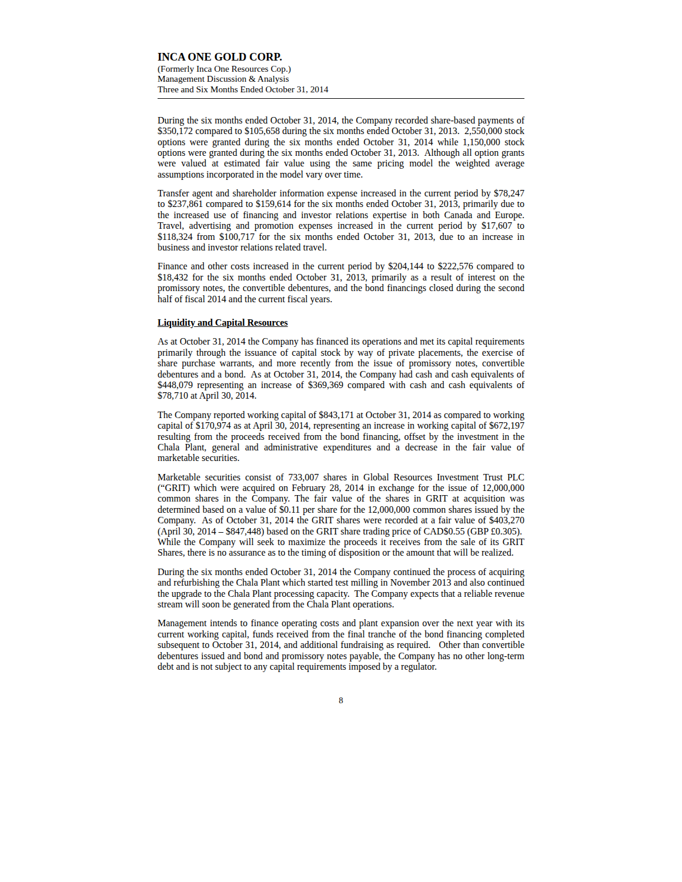INCA ONE GOLD CORP.
(Formerly Inca One Resources Cop.)
Management Discussion & Analysis
Three and Six Months Ended October 31, 2014
During the six months ended October 31, 2014, the Company recorded share-based payments of $350,172 compared to $105,658 during the six months ended October 31, 2013. 2,550,000 stock options were granted during the six months ended October 31, 2014 while 1,150,000 stock options were granted during the six months ended October 31, 2013. Although all option grants were valued at estimated fair value using the same pricing model the weighted average assumptions incorporated in the model vary over time.
Transfer agent and shareholder information expense increased in the current period by $78,247 to $237,861 compared to $159,614 for the six months ended October 31, 2013, primarily due to the increased use of financing and investor relations expertise in both Canada and Europe. Travel, advertising and promotion expenses increased in the current period by $17,607 to $118,324 from $100,717 for the six months ended October 31, 2013, due to an increase in business and investor relations related travel.
Finance and other costs increased in the current period by $204,144 to $222,576 compared to $18,432 for the six months ended October 31, 2013, primarily as a result of interest on the promissory notes, the convertible debentures, and the bond financings closed during the second half of fiscal 2014 and the current fiscal years.
Liquidity and Capital Resources
As at October 31, 2014 the Company has financed its operations and met its capital requirements primarily through the issuance of capital stock by way of private placements, the exercise of share purchase warrants, and more recently from the issue of promissory notes, convertible debentures and a bond. As at October 31, 2014, the Company had cash and cash equivalents of $448,079 representing an increase of $369,369 compared with cash and cash equivalents of $78,710 at April 30, 2014.
The Company reported working capital of $843,171 at October 31, 2014 as compared to working capital of $170,974 as at April 30, 2014, representing an increase in working capital of $672,197 resulting from the proceeds received from the bond financing, offset by the investment in the Chala Plant, general and administrative expenditures and a decrease in the fair value of marketable securities.
Marketable securities consist of 733,007 shares in Global Resources Investment Trust PLC (“GRIT) which were acquired on February 28, 2014 in exchange for the issue of 12,000,000 common shares in the Company. The fair value of the shares in GRIT at acquisition was determined based on a value of $0.11 per share for the 12,000,000 common shares issued by the Company. As of October 31, 2014 the GRIT shares were recorded at a fair value of $403,270 (April 30, 2014 – $847,448) based on the GRIT share trading price of CAD$0.55 (GBP £0.305). While the Company will seek to maximize the proceeds it receives from the sale of its GRIT Shares, there is no assurance as to the timing of disposition or the amount that will be realized.
During the six months ended October 31, 2014 the Company continued the process of acquiring and refurbishing the Chala Plant which started test milling in November 2013 and also continued the upgrade to the Chala Plant processing capacity. The Company expects that a reliable revenue stream will soon be generated from the Chala Plant operations.
Management intends to finance operating costs and plant expansion over the next year with its current working capital, funds received from the final tranche of the bond financing completed subsequent to October 31, 2014, and additional fundraising as required. Other than convertible debentures issued and bond and promissory notes payable, the Company has no other long-term debt and is not subject to any capital requirements imposed by a regulator.
8